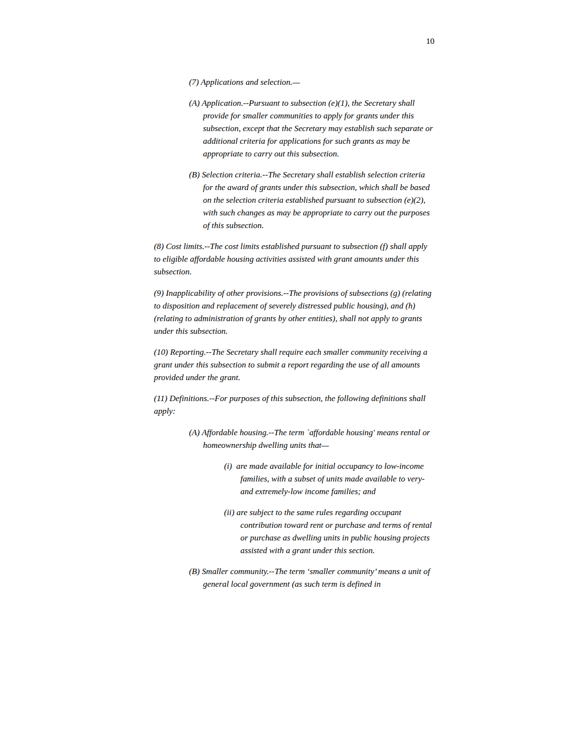10
(7) Applications and selection.—
(A) Application.--Pursuant to subsection (e)(1), the Secretary shall provide for smaller communities to apply for grants under this subsection, except that the Secretary may establish such separate or additional criteria for applications for such grants as may be appropriate to carry out this subsection.
(B) Selection criteria.--The Secretary shall establish selection criteria for the award of grants under this subsection, which shall be based on the selection criteria established pursuant to subsection (e)(2), with such changes as may be appropriate to carry out the purposes of this subsection.
(8) Cost limits.--The cost limits established pursuant to subsection (f) shall apply to eligible affordable housing activities assisted with grant amounts under this subsection.
(9) Inapplicability of other provisions.--The provisions of subsections (g) (relating to disposition and replacement of severely distressed public housing), and (h) (relating to administration of grants by other entities), shall not apply to grants under this subsection.
(10) Reporting.--The Secretary shall require each smaller community receiving a grant under this subsection to submit a report regarding the use of all amounts provided under the grant.
(11) Definitions.--For purposes of this subsection, the following definitions shall apply:
(A) Affordable housing.--The term `affordable housing' means rental or homeownership dwelling units that—
(i) are made available for initial occupancy to low-income families, with a subset of units made available to very- and extremely-low income families; and
(ii) are subject to the same rules regarding occupant contribution toward rent or purchase and terms of rental or purchase as dwelling units in public housing projects assisted with a grant under this section.
(B) Smaller community.--The term ‘smaller community’ means a unit of general local government (as such term is defined in